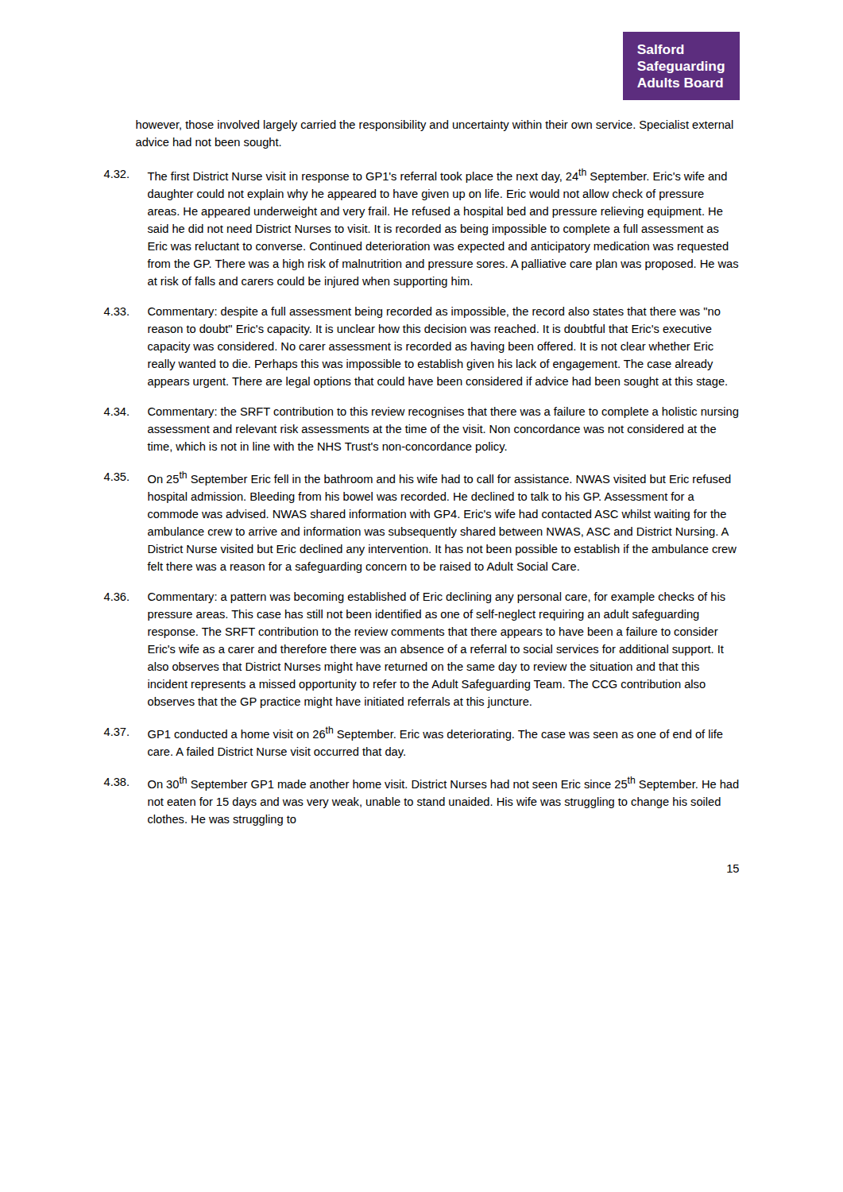Salford
Safeguarding
Adults Board
however, those involved largely carried the responsibility and uncertainty within their own service. Specialist external advice had not been sought.
4.32.
The first District Nurse visit in response to GP1's referral took place the next day, 24th September. Eric's wife and daughter could not explain why he appeared to have given up on life. Eric would not allow check of pressure areas. He appeared underweight and very frail. He refused a hospital bed and pressure relieving equipment. He said he did not need District Nurses to visit. It is recorded as being impossible to complete a full assessment as Eric was reluctant to converse. Continued deterioration was expected and anticipatory medication was requested from the GP. There was a high risk of malnutrition and pressure sores. A palliative care plan was proposed. He was at risk of falls and carers could be injured when supporting him.
4.33.
Commentary: despite a full assessment being recorded as impossible, the record also states that there was "no reason to doubt" Eric's capacity. It is unclear how this decision was reached. It is doubtful that Eric's executive capacity was considered. No carer assessment is recorded as having been offered. It is not clear whether Eric really wanted to die. Perhaps this was impossible to establish given his lack of engagement. The case already appears urgent. There are legal options that could have been considered if advice had been sought at this stage.
4.34.
Commentary: the SRFT contribution to this review recognises that there was a failure to complete a holistic nursing assessment and relevant risk assessments at the time of the visit. Non concordance was not considered at the time, which is not in line with the NHS Trust's non-concordance policy.
4.35.
On 25th September Eric fell in the bathroom and his wife had to call for assistance. NWAS visited but Eric refused hospital admission. Bleeding from his bowel was recorded. He declined to talk to his GP. Assessment for a commode was advised. NWAS shared information with GP4. Eric's wife had contacted ASC whilst waiting for the ambulance crew to arrive and information was subsequently shared between NWAS, ASC and District Nursing. A District Nurse visited but Eric declined any intervention. It has not been possible to establish if the ambulance crew felt there was a reason for a safeguarding concern to be raised to Adult Social Care.
4.36.
Commentary: a pattern was becoming established of Eric declining any personal care, for example checks of his pressure areas. This case has still not been identified as one of self-neglect requiring an adult safeguarding response. The SRFT contribution to the review comments that there appears to have been a failure to consider Eric's wife as a carer and therefore there was an absence of a referral to social services for additional support. It also observes that District Nurses might have returned on the same day to review the situation and that this incident represents a missed opportunity to refer to the Adult Safeguarding Team. The CCG contribution also observes that the GP practice might have initiated referrals at this juncture.
4.37.
GP1 conducted a home visit on 26th September. Eric was deteriorating. The case was seen as one of end of life care. A failed District Nurse visit occurred that day.
4.38.
On 30th September GP1 made another home visit. District Nurses had not seen Eric since 25th September. He had not eaten for 15 days and was very weak, unable to stand unaided. His wife was struggling to change his soiled clothes. He was struggling to
15